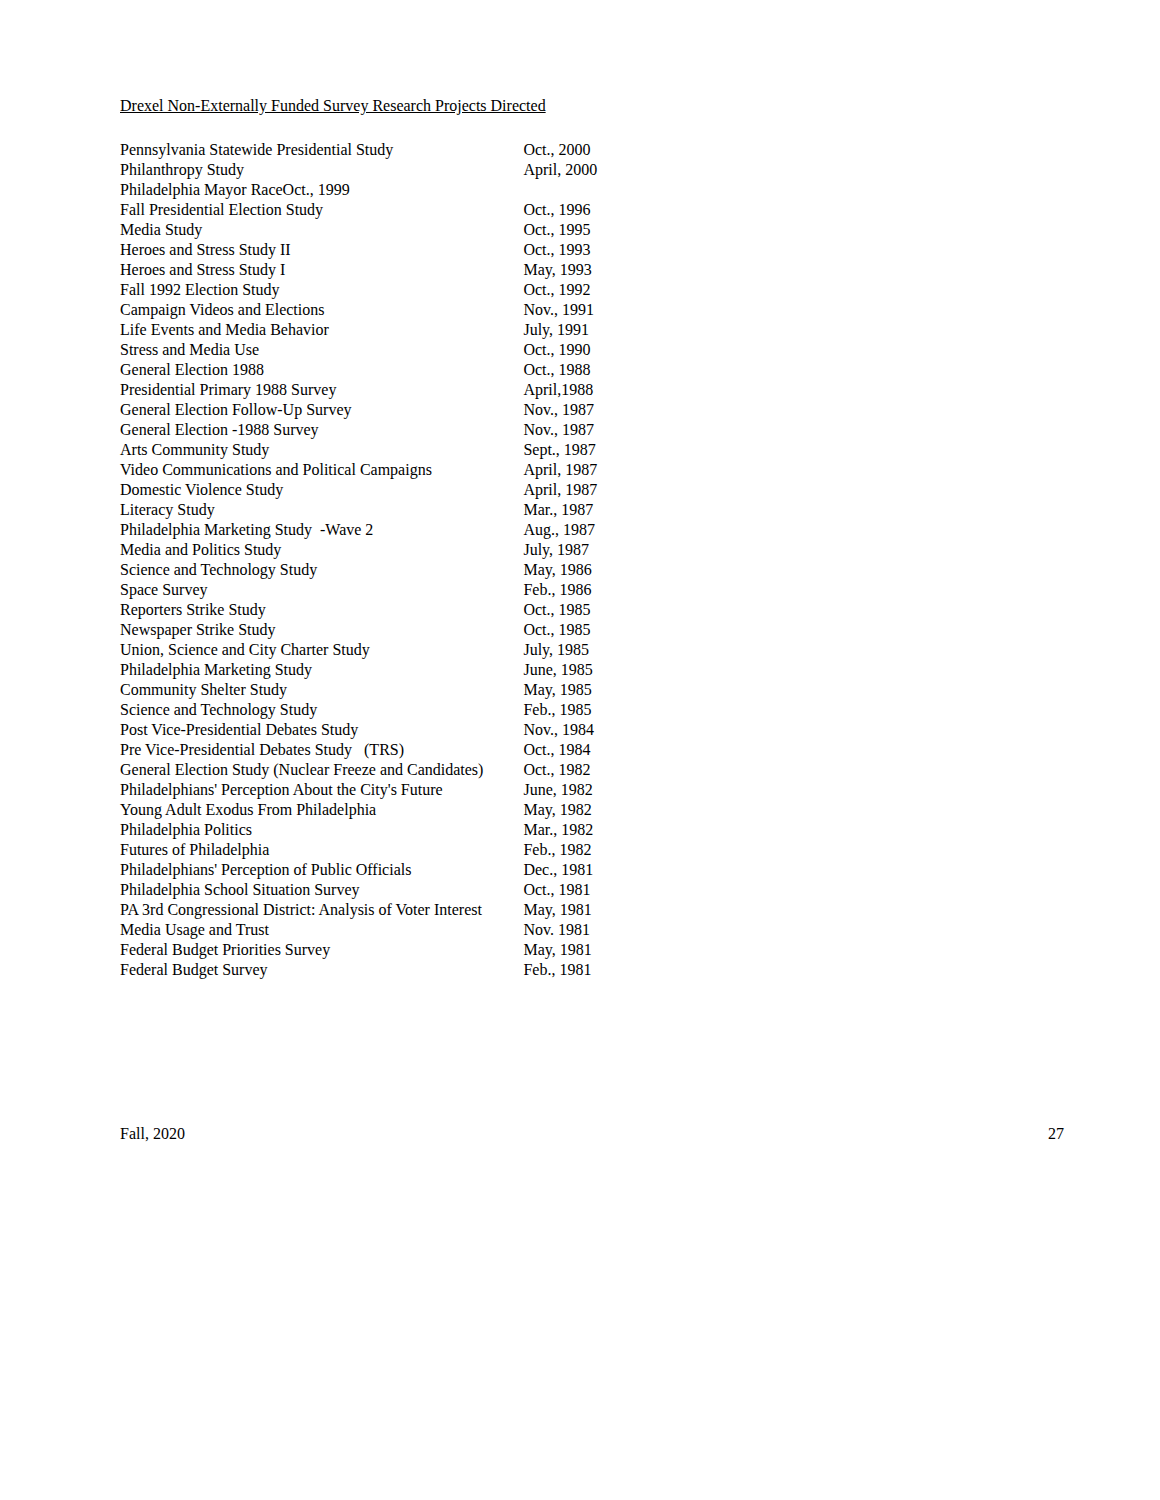Drexel Non-Externally Funded Survey Research Projects Directed
| Pennsylvania Statewide Presidential Study | Oct., 2000 |
| Philanthropy Study | April, 2000 |
| Philadelphia Mayor RaceOct., 1999 | |
| Fall Presidential Election Study | Oct., 1996 |
| Media Study | Oct., 1995 |
| Heroes and Stress Study II | Oct., 1993 |
| Heroes and Stress Study I | May, 1993 |
| Fall 1992 Election Study | Oct., 1992 |
| Campaign Videos and Elections | Nov., 1991 |
| Life Events and Media Behavior | July, 1991 |
| Stress and Media Use | Oct., 1990 |
| General Election 1988 | Oct., 1988 |
| Presidential Primary 1988 Survey | April,1988 |
| General Election Follow-Up Survey | Nov., 1987 |
| General Election -1988 Survey | Nov., 1987 |
| Arts Community Study | Sept., 1987 |
| Video Communications and Political Campaigns | April, 1987 |
| Domestic Violence Study | April, 1987 |
| Literacy Study | Mar., 1987 |
| Philadelphia Marketing Study -Wave 2 | Aug., 1987 |
| Media and Politics Study | July, 1987 |
| Science and Technology Study | May, 1986 |
| Space Survey | Feb., 1986 |
| Reporters Strike Study | Oct., 1985 |
| Newspaper Strike Study | Oct., 1985 |
| Union, Science and City Charter Study | July, 1985 |
| Philadelphia Marketing Study | June, 1985 |
| Community Shelter Study | May, 1985 |
| Science and Technology Study | Feb., 1985 |
| Post Vice-Presidential Debates Study | Nov., 1984 |
| Pre Vice-Presidential Debates Study (TRS) | Oct., 1984 |
| General Election Study (Nuclear Freeze and Candidates) | Oct., 1982 |
| Philadelphians' Perception About the City's Future | June, 1982 |
| Young Adult Exodus From Philadelphia | May, 1982 |
| Philadelphia Politics | Mar., 1982 |
| Futures of Philadelphia | Feb., 1982 |
| Philadelphians' Perception of Public Officials | Dec., 1981 |
| Philadelphia School Situation Survey | Oct., 1981 |
| PA 3rd Congressional District: Analysis of Voter Interest | May, 1981 |
| Media Usage and Trust | Nov. 1981 |
| Federal Budget Priorities Survey | May, 1981 |
| Federal Budget Survey | Feb., 1981 |
Fall, 2020 27